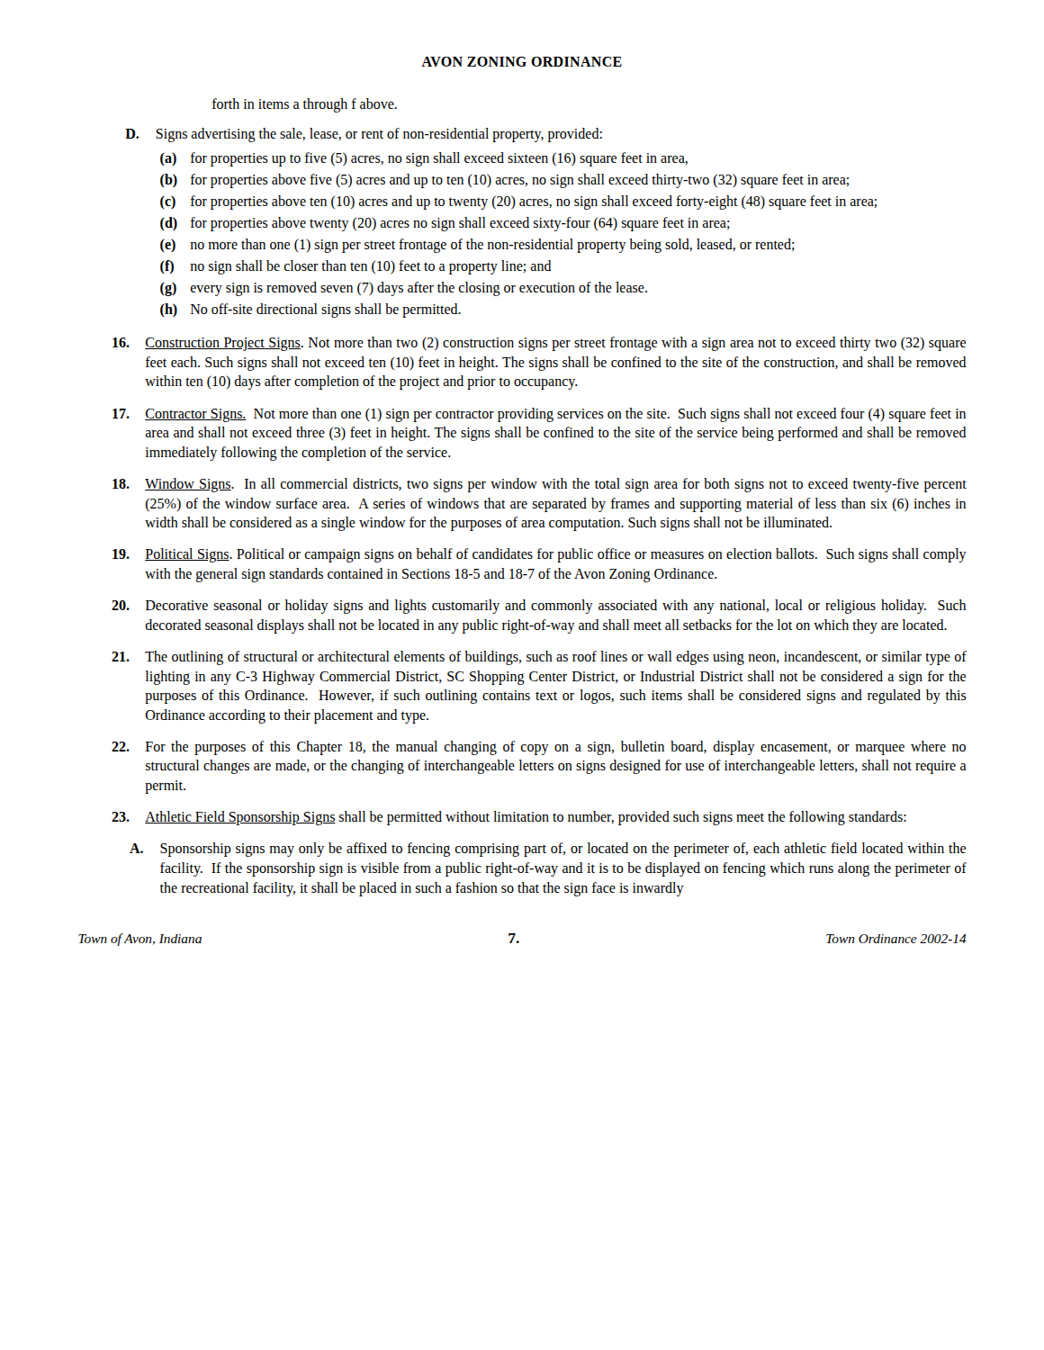AVON ZONING ORDINANCE
forth in items a through f above.
D. Signs advertising the sale, lease, or rent of non-residential property, provided:
(a) for properties up to five (5) acres, no sign shall exceed sixteen (16) square feet in area,
(b) for properties above five (5) acres and up to ten (10) acres, no sign shall exceed thirty-two (32) square feet in area;
(c) for properties above ten (10) acres and up to twenty (20) acres, no sign shall exceed forty-eight (48) square feet in area;
(d) for properties above twenty (20) acres no sign shall exceed sixty-four (64) square feet in area;
(e) no more than one (1) sign per street frontage of the non-residential property being sold, leased, or rented;
(f) no sign shall be closer than ten (10) feet to a property line; and
(g) every sign is removed seven (7) days after the closing or execution of the lease.
(h) No off-site directional signs shall be permitted.
16. Construction Project Signs. Not more than two (2) construction signs per street frontage with a sign area not to exceed thirty two (32) square feet each. Such signs shall not exceed ten (10) feet in height. The signs shall be confined to the site of the construction, and shall be removed within ten (10) days after completion of the project and prior to occupancy.
17. Contractor Signs. Not more than one (1) sign per contractor providing services on the site. Such signs shall not exceed four (4) square feet in area and shall not exceed three (3) feet in height. The signs shall be confined to the site of the service being performed and shall be removed immediately following the completion of the service.
18. Window Signs. In all commercial districts, two signs per window with the total sign area for both signs not to exceed twenty-five percent (25%) of the window surface area. A series of windows that are separated by frames and supporting material of less than six (6) inches in width shall be considered as a single window for the purposes of area computation. Such signs shall not be illuminated.
19. Political Signs. Political or campaign signs on behalf of candidates for public office or measures on election ballots. Such signs shall comply with the general sign standards contained in Sections 18-5 and 18-7 of the Avon Zoning Ordinance.
20. Decorative seasonal or holiday signs and lights customarily and commonly associated with any national, local or religious holiday. Such decorated seasonal displays shall not be located in any public right-of-way and shall meet all setbacks for the lot on which they are located.
21. The outlining of structural or architectural elements of buildings, such as roof lines or wall edges using neon, incandescent, or similar type of lighting in any C-3 Highway Commercial District, SC Shopping Center District, or Industrial District shall not be considered a sign for the purposes of this Ordinance. However, if such outlining contains text or logos, such items shall be considered signs and regulated by this Ordinance according to their placement and type.
22. For the purposes of this Chapter 18, the manual changing of copy on a sign, bulletin board, display encasement, or marquee where no structural changes are made, or the changing of interchangeable letters on signs designed for use of interchangeable letters, shall not require a permit.
23. Athletic Field Sponsorship Signs shall be permitted without limitation to number, provided such signs meet the following standards:
A. Sponsorship signs may only be affixed to fencing comprising part of, or located on the perimeter of, each athletic field located within the facility. If the sponsorship sign is visible from a public right-of-way and it is to be displayed on fencing which runs along the perimeter of the recreational facility, it shall be placed in such a fashion so that the sign face is inwardly
Town of Avon, Indiana 7. Town Ordinance 2002-14